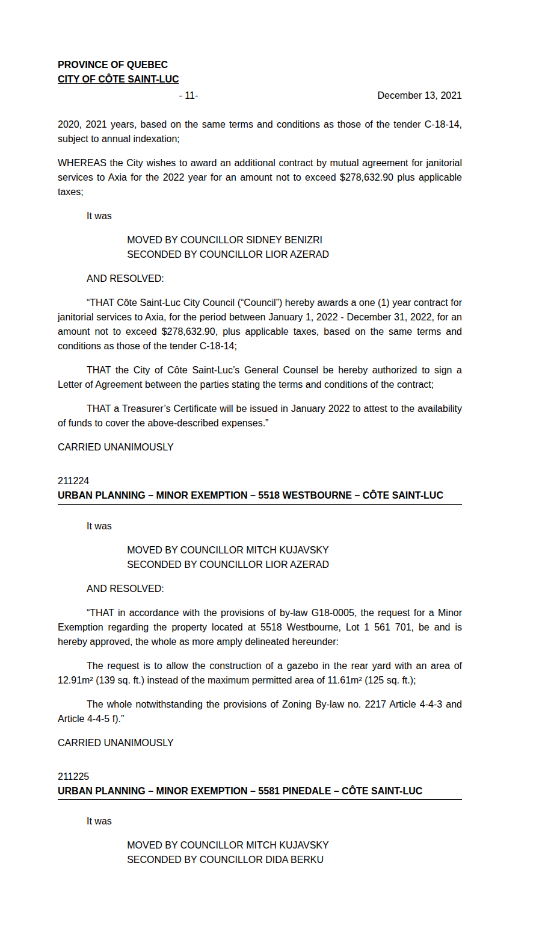PROVINCE OF QUEBEC
CITY OF CÔTE SAINT-LUC
- 11- December 13, 2021
2020, 2021 years, based on the same terms and conditions as those of the tender C-18-14, subject to annual indexation;
WHEREAS the City wishes to award an additional contract by mutual agreement for janitorial services to Axia for the 2022 year for an amount not to exceed $278,632.90 plus applicable taxes;
It was
MOVED BY COUNCILLOR SIDNEY BENIZRI
SECONDED BY COUNCILLOR LIOR AZERAD
AND RESOLVED:
“THAT Côte Saint-Luc City Council (“Council”) hereby awards a one (1) year contract for janitorial services to Axia, for the period between January 1, 2022 - December 31, 2022, for an amount not to exceed $278,632.90, plus applicable taxes, based on the same terms and conditions as those of the tender C-18-14;
THAT the City of Côte Saint-Luc’s General Counsel be hereby authorized to sign a Letter of Agreement between the parties stating the terms and conditions of the contract;
THAT a Treasurer’s Certificate will be issued in January 2022 to attest to the availability of funds to cover the above-described expenses.”
CARRIED UNANIMOUSLY
211224
URBAN PLANNING – MINOR EXEMPTION – 5518 WESTBOURNE – CÔTE SAINT-LUC
It was
MOVED BY COUNCILLOR MITCH KUJAVSKY
SECONDED BY COUNCILLOR LIOR AZERAD
AND RESOLVED:
“THAT in accordance with the provisions of by-law G18-0005, the request for a Minor Exemption regarding the property located at 5518 Westbourne, Lot 1 561 701, be and is hereby approved, the whole as more amply delineated hereunder:
The request is to allow the construction of a gazebo in the rear yard with an area of 12.91m² (139 sq. ft.) instead of the maximum permitted area of 11.61m² (125 sq. ft.);
The whole notwithstanding the provisions of Zoning By-law no. 2217 Article 4-4-3 and Article 4-4-5 f).”
CARRIED UNANIMOUSLY
211225
URBAN PLANNING – MINOR EXEMPTION – 5581 PINEDALE – CÔTE SAINT-LUC
It was
MOVED BY COUNCILLOR MITCH KUJAVSKY
SECONDED BY COUNCILLOR DIDA BERKU